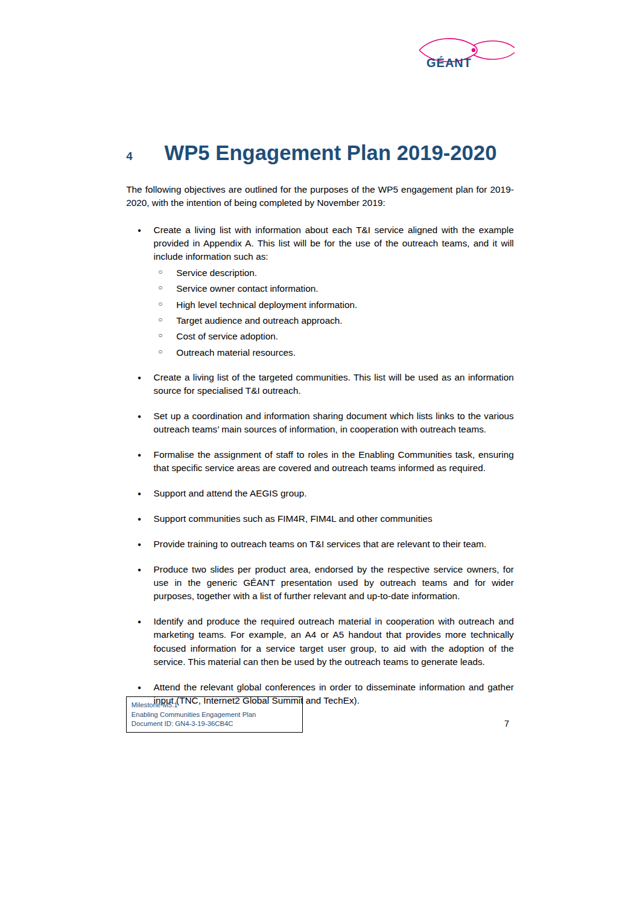GÉANT
4 WP5 Engagement Plan 2019-2020
The following objectives are outlined for the purposes of the WP5 engagement plan for 2019-2020, with the intention of being completed by November 2019:
Create a living list with information about each T&I service aligned with the example provided in Appendix A. This list will be for the use of the outreach teams, and it will include information such as:
Service description.
Service owner contact information.
High level technical deployment information.
Target audience and outreach approach.
Cost of service adoption.
Outreach material resources.
Create a living list of the targeted communities. This list will be used as an information source for specialised T&I outreach.
Set up a coordination and information sharing document which lists links to the various outreach teams’ main sources of information, in cooperation with outreach teams.
Formalise the assignment of staff to roles in the Enabling Communities task, ensuring that specific service areas are covered and outreach teams informed as required.
Support and attend the AEGIS group.
Support communities such as FIM4R, FIM4L and other communities
Provide training to outreach teams on T&I services that are relevant to their team.
Produce two slides per product area, endorsed by the respective service owners, for use in the generic GÉANT presentation used by outreach teams and for wider purposes, together with a list of further relevant and up-to-date information.
Identify and produce the required outreach material in cooperation with outreach and marketing teams. For example, an A4 or A5 handout that provides more technically focused information for a service target user group, to aid with the adoption of the service. This material can then be used by the outreach teams to generate leads.
Attend the relevant global conferences in order to disseminate information and gather input (TNC, Internet2 Global Summit and TechEx).
Milestone M5.1
Enabling Communities Engagement Plan
Document ID: GN4-3-19-36CB4C
7